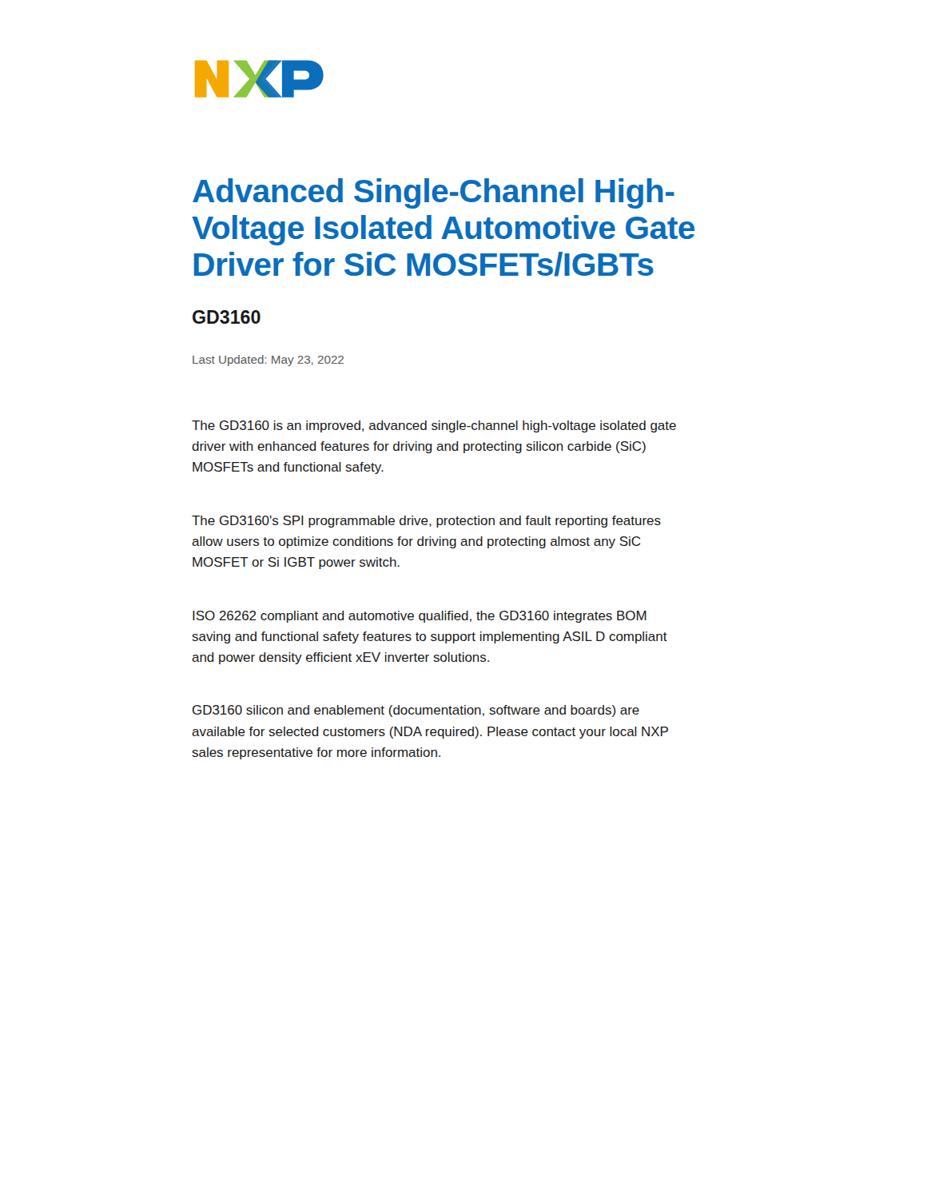NXP
Advanced Single-Channel High-Voltage Isolated Automotive Gate Driver for SiC MOSFETs/IGBTs
GD3160
Last Updated: May 23, 2022
The GD3160 is an improved, advanced single-channel high-voltage isolated gate driver with enhanced features for driving and protecting silicon carbide (SiC) MOSFETs and functional safety.
The GD3160's SPI programmable drive, protection and fault reporting features allow users to optimize conditions for driving and protecting almost any SiC MOSFET or Si IGBT power switch.
ISO 26262 compliant and automotive qualified, the GD3160 integrates BOM saving and functional safety features to support implementing ASIL D compliant and power density efficient xEV inverter solutions.
GD3160 silicon and enablement (documentation, software and boards) are available for selected customers (NDA required). Please contact your local NXP sales representative for more information.